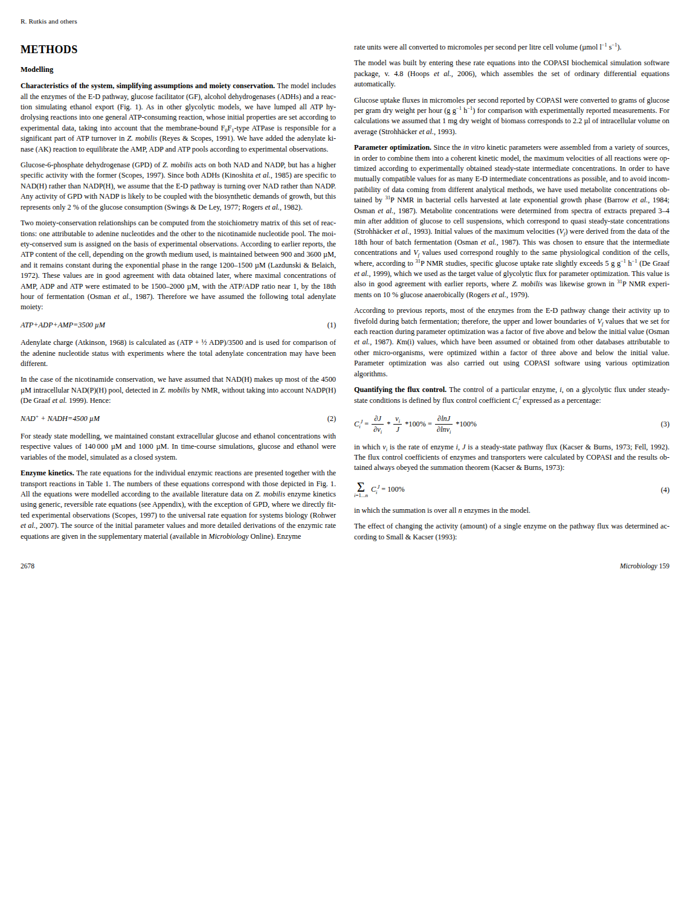R. Rutkis and others
METHODS
Modelling
Characteristics of the system, simplifying assumptions and moiety conservation.
The model includes all the enzymes of the E-D pathway, glucose facilitator (GF), alcohol dehydrogenases (ADHs) and a reaction simulating ethanol export (Fig. 1). As in other glycolytic models, we have lumped all ATP hydrolysing reactions into one general ATP-consuming reaction, whose initial properties are set according to experimental data, taking into account that the membrane-bound F0F1-type ATPase is responsible for a significant part of ATP turnover in Z. mobilis (Reyes & Scopes, 1991). We have added the adenylate kinase (AK) reaction to equilibrate the AMP, ADP and ATP pools according to experimental observations.
Glucose-6-phosphate dehydrogenase (GPD) of Z. mobilis acts on both NAD and NADP, but has a higher specific activity with the former (Scopes, 1997). Since both ADHs (Kinoshita et al., 1985) are specific to NAD(H) rather than NADP(H), we assume that the E-D pathway is turning over NAD rather than NADP. Any activity of GPD with NADP is likely to be coupled with the biosynthetic demands of growth, but this represents only 2 % of the glucose consumption (Swings & De Ley, 1977; Rogers et al., 1982).
Two moiety-conservation relationships can be computed from the stoichiometry matrix of this set of reactions: one attributable to adenine nucleotides and the other to the nicotinamide nucleotide pool. The moiety-conserved sum is assigned on the basis of experimental observations. According to earlier reports, the ATP content of the cell, depending on the growth medium used, is maintained between 900 and 3600 µM, and it remains constant during the exponential phase in the range 1200–1500 µM (Lazdunski & Belaich, 1972). These values are in good agreement with data obtained later, where maximal concentrations of AMP, ADP and ATP were estimated to be 1500–2000 µM, with the ATP/ADP ratio near 1, by the 18th hour of fermentation (Osman et al., 1987). Therefore we have assumed the following total adenylate moiety:
ATP+ADP+AMP=3500 µM (1)
Adenylate charge (Atkinson, 1968) is calculated as (ATP + ½ ADP)/3500 and is used for comparison of the adenine nucleotide status with experiments where the total adenylate concentration may have been different.
In the case of the nicotinamide conservation, we have assumed that NAD(H) makes up most of the 4500 µM intracellular NAD(P)(H) pool, detected in Z. mobilis by NMR, without taking into account NADP(H) (De Graaf et al. 1999). Hence:
NAD+ + NADH=4500 µM (2)
For steady state modelling, we maintained constant extracellular glucose and ethanol concentrations with respective values of 140 000 µM and 1000 µM. In time-course simulations, glucose and ethanol were variables of the model, simulated as a closed system.
Enzyme kinetics.
The rate equations for the individual enzymic reactions are presented together with the transport reactions in Table 1. The numbers of these equations correspond with those depicted in Fig. 1. All the equations were modelled according to the available literature data on Z. mobilis enzyme kinetics using generic, reversible rate equations (see Appendix), with the exception of GPD, where we directly fitted experimental observations (Scopes, 1997) to the universal rate equation for systems biology (Rohwer et al., 2007). The source of the initial parameter values and more detailed derivations of the enzymic rate equations are given in the supplementary material (available in Microbiology Online). Enzyme
rate units were all converted to micromoles per second per litre cell volume (µmol l−1 s−1).
The model was built by entering these rate equations into the COPASI biochemical simulation software package, v. 4.8 (Hoops et al., 2006), which assembles the set of ordinary differential equations automatically.
Glucose uptake fluxes in micromoles per second reported by COPASI were converted to grams of glucose per gram dry weight per hour (g g−1 h−1) for comparison with experimentally reported measurements. For calculations we assumed that 1 mg dry weight of biomass corresponds to 2.2 µl of intracellular volume on average (Strohhäcker et al., 1993).
Parameter optimization.
Since the in vitro kinetic parameters were assembled from a variety of sources, in order to combine them into a coherent kinetic model, the maximum velocities of all reactions were optimized according to experimentally obtained steady-state intermediate concentrations. In order to have mutually compatible values for as many E-D intermediate concentrations as possible, and to avoid incompatibility of data coming from different analytical methods, we have used metabolite concentrations obtained by 31P NMR in bacterial cells harvested at late exponential growth phase (Barrow et al., 1984; Osman et al., 1987). Metabolite concentrations were determined from spectra of extracts prepared 3–4 min after addition of glucose to cell suspensions, which correspond to quasi steady-state concentrations (Strohhäcker et al., 1993). Initial values of the maximum velocities (Vf) were derived from the data of the 18th hour of batch fermentation (Osman et al., 1987). This was chosen to ensure that the intermediate concentrations and Vf values used correspond roughly to the same physiological condition of the cells, where, according to 31P NMR studies, specific glucose uptake rate slightly exceeds 5 g g−1 h−1 (De Graaf et al., 1999), which we used as the target value of glycolytic flux for parameter optimization. This value is also in good agreement with earlier reports, where Z. mobilis was likewise grown in 31P NMR experiments on 10 % glucose anaerobically (Rogers et al., 1979).
According to previous reports, most of the enzymes from the E-D pathway change their activity up to fivefold during batch fermentation; therefore, the upper and lower boundaries of Vf values that we set for each reaction during parameter optimization was a factor of five above and below the initial value (Osman et al., 1987). Km(i) values, which have been assumed or obtained from other databases attributable to other micro-organisms, were optimized within a factor of three above and below the initial value. Parameter optimization was also carried out using COPASI software using various optimization algorithms.
Quantifying the flux control.
The control of a particular enzyme, i, on a glycolytic flux under steady-state conditions is defined by flux control coefficient CiJ expressed as a percentage:
CiJ = ∂J∂vi * vi J *100% = ∂lnJ∂lnvi *100% (3)
in which vi is the rate of enzyme i, J is a steady-state pathway flux (Kacser & Burns, 1973; Fell, 1992). The flux control coefficients of enzymes and transporters were calculated by COPASI and the results obtained always obeyed the summation theorem (Kacser & Burns, 1973):
Σi=1...n CiJ = 100% (4)
in which the summation is over all n enzymes in the model.
The effect of changing the activity (amount) of a single enzyme on the pathway flux was determined according to Small & Kacser (1993):
2678 Microbiology 159